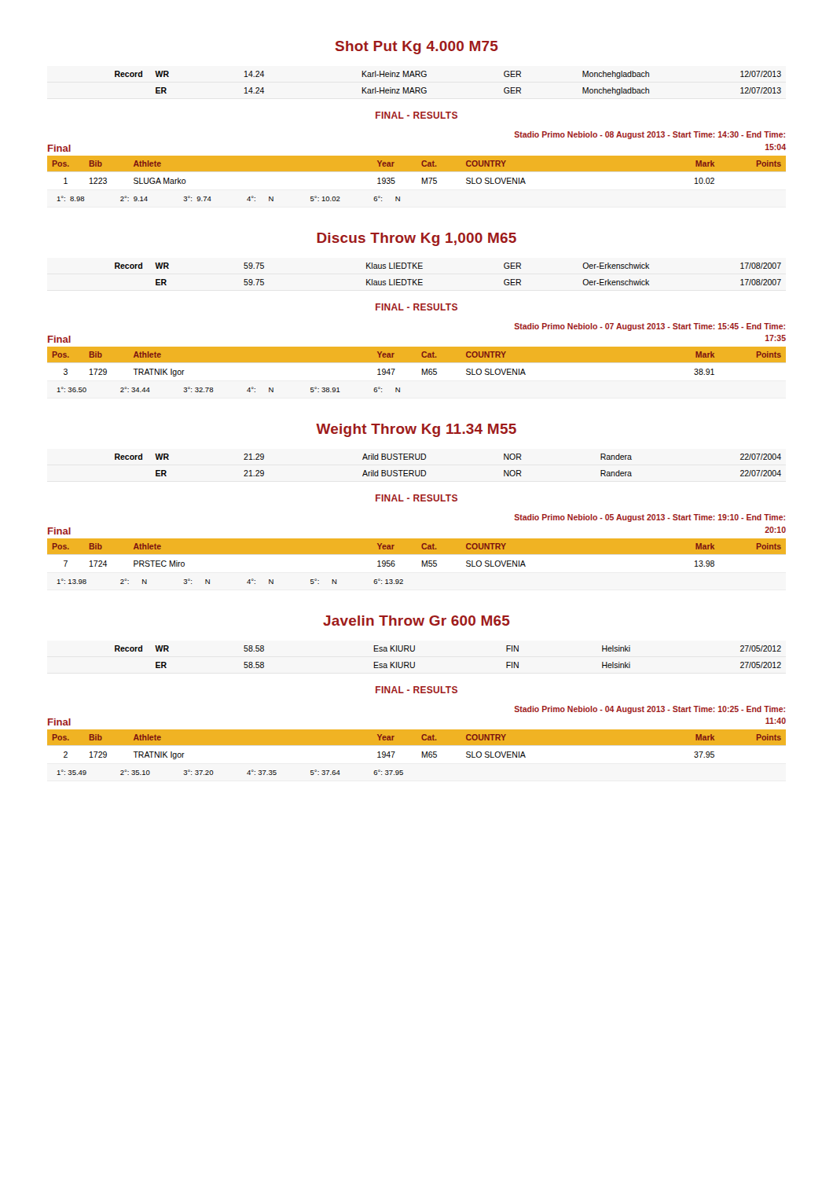Shot Put Kg 4.000 M75
| Record | WR | 14.24 | Karl-Heinz MARG | GER | Monchehgladbach | 12/07/2013 |
| | ER | 14.24 | Karl-Heinz MARG | GER | Monchehgladbach | 12/07/2013 |
FINAL - RESULTS
Final
Stadio Primo Nebiolo - 08 August 2013 - Start Time: 14:30 - End Time:
15:04
| Pos. | Bib | Athlete | Year | Cat. | COUNTRY | Mark | Points |
| --- | --- | --- | --- | --- | --- | --- | --- |
| 1 | 1223 | SLUGA Marko | 1935 | M75 | SLO SLOVENIA | 10.02 | |
| 1°: 8.98 2°: 9.14 3°: 9.74 4°: N 5°: 10.02 6°: N |
Discus Throw Kg 1,000 M65
| Record | WR | 59.75 | Klaus LIEDTKE | GER | Oer-Erkenschwick | 17/08/2007 |
| | ER | 59.75 | Klaus LIEDTKE | GER | Oer-Erkenschwick | 17/08/2007 |
FINAL - RESULTS
Final
Stadio Primo Nebiolo - 07 August 2013 - Start Time: 15:45 - End Time:
17:35
| Pos. | Bib | Athlete | Year | Cat. | COUNTRY | Mark | Points |
| --- | --- | --- | --- | --- | --- | --- | --- |
| 3 | 1729 | TRATNIK Igor | 1947 | M65 | SLO SLOVENIA | 38.91 | |
| 1°: 36.50 2°: 34.44 3°: 32.78 4°: N 5°: 38.91 6°: N |
Weight Throw Kg 11.34 M55
| Record | WR | 21.29 | Arild BUSTERUD | NOR | Randera | 22/07/2004 |
| | ER | 21.29 | Arild BUSTERUD | NOR | Randera | 22/07/2004 |
FINAL - RESULTS
Final
Stadio Primo Nebiolo - 05 August 2013 - Start Time: 19:10 - End Time:
20:10
| Pos. | Bib | Athlete | Year | Cat. | COUNTRY | Mark | Points |
| --- | --- | --- | --- | --- | --- | --- | --- |
| 7 | 1724 | PRSTEC Miro | 1956 | M55 | SLO SLOVENIA | 13.98 | |
| 1°: 13.98 2°: N 3°: N 4°: N 5°: N 6°: 13.92 |
Javelin Throw Gr 600 M65
| Record | WR | 58.58 | Esa KIURU | FIN | Helsinki | 27/05/2012 |
| | ER | 58.58 | Esa KIURU | FIN | Helsinki | 27/05/2012 |
FINAL - RESULTS
Final
Stadio Primo Nebiolo - 04 August 2013 - Start Time: 10:25 - End Time:
11:40
| Pos. | Bib | Athlete | Year | Cat. | COUNTRY | Mark | Points |
| --- | --- | --- | --- | --- | --- | --- | --- |
| 2 | 1729 | TRATNIK Igor | 1947 | M65 | SLO SLOVENIA | 37.95 | |
| 1°: 35.49 2°: 35.10 3°: 37.20 4°: 37.35 5°: 37.64 6°: 37.95 |